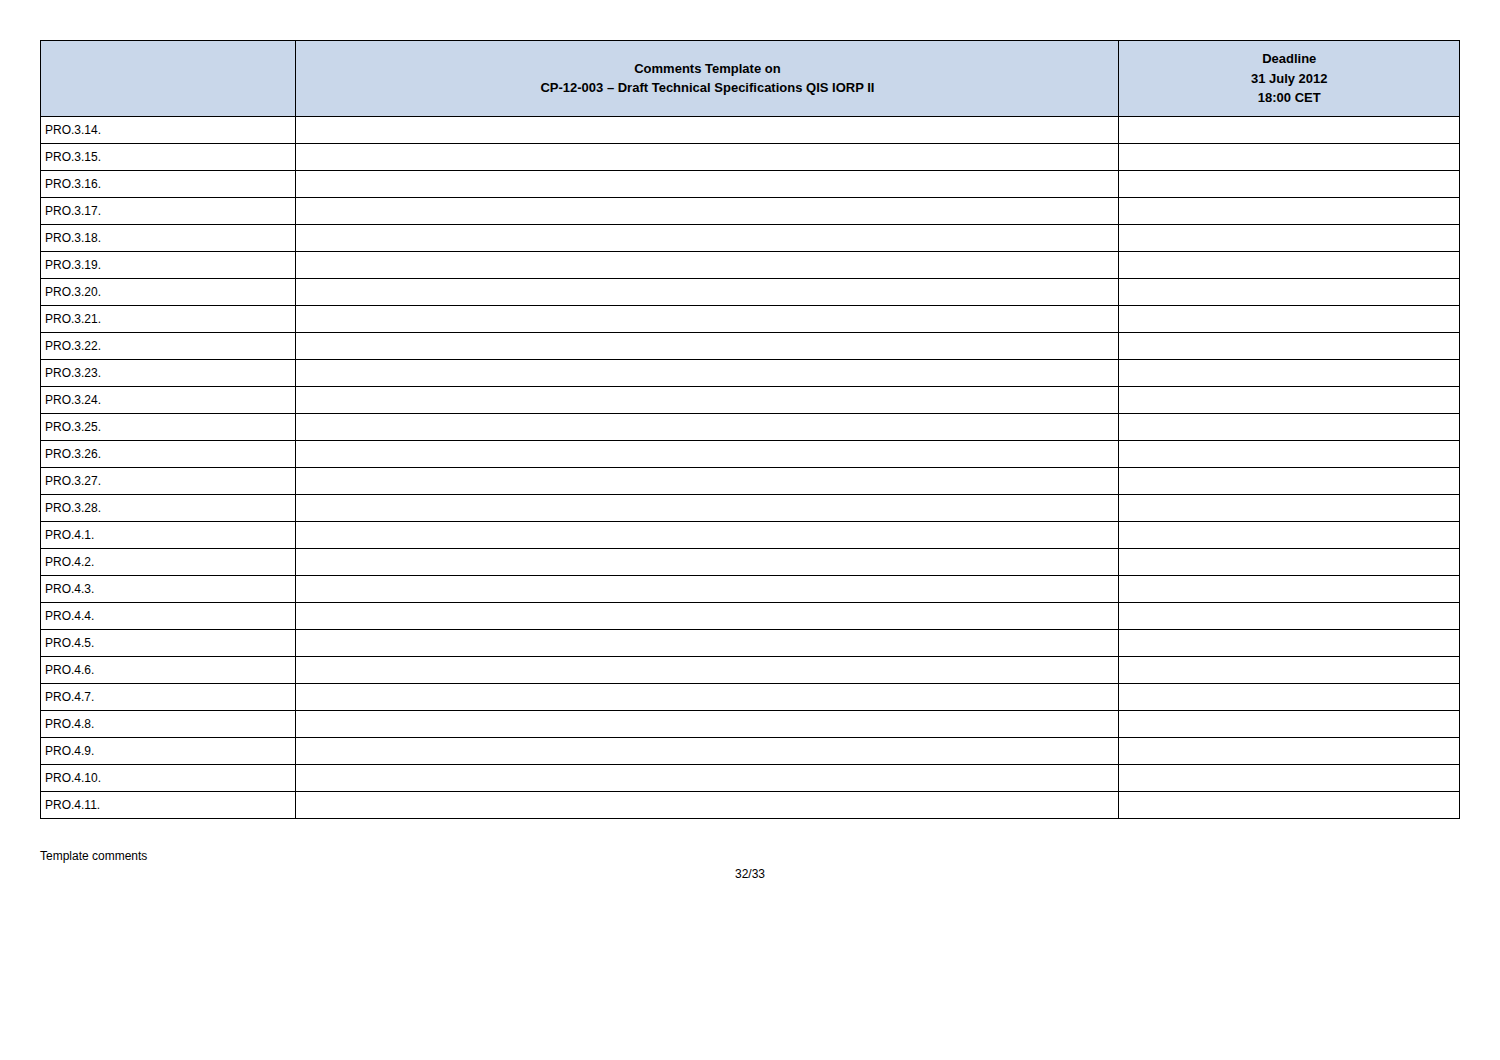| | Comments Template on CP-12-003 – Draft Technical Specifications QIS IORP II | Deadline 31 July 2012 18:00 CET |
| --- | --- | --- |
| PRO.3.14. | | |
| PRO.3.15. | | |
| PRO.3.16. | | |
| PRO.3.17. | | |
| PRO.3.18. | | |
| PRO.3.19. | | |
| PRO.3.20. | | |
| PRO.3.21. | | |
| PRO.3.22. | | |
| PRO.3.23. | | |
| PRO.3.24. | | |
| PRO.3.25. | | |
| PRO.3.26. | | |
| PRO.3.27. | | |
| PRO.3.28. | | |
| PRO.4.1. | | |
| PRO.4.2. | | |
| PRO.4.3. | | |
| PRO.4.4. | | |
| PRO.4.5. | | |
| PRO.4.6. | | |
| PRO.4.7. | | |
| PRO.4.8. | | |
| PRO.4.9. | | |
| PRO.4.10. | | |
| PRO.4.11. | | |
Template comments
32/33